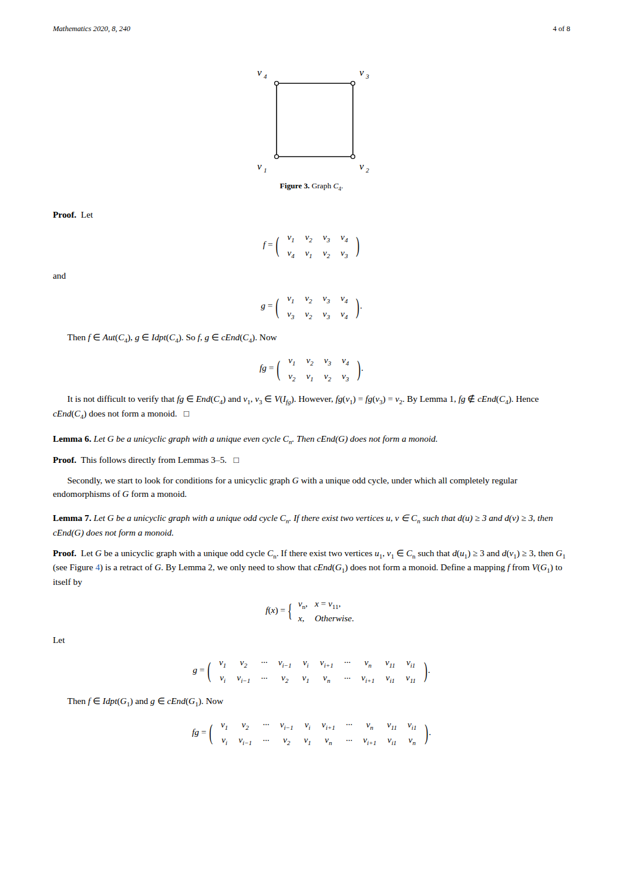Mathematics 2020, 8, 240
4 of 8
v 4 v 3 v 1 v 2
Figure 3. Graph C4.
Proof. Let
f = (
| v 1 | v 2 | v 3 | v 4 |
| v 4 | v 1 | v 2 | v 3 |
)
and
g = (
| v 1 | v 2 | v 3 | v 4 |
| v 3 | v 2 | v 3 | v 4 |
).
Then f ∈ Aut(C4), g ∈ Idpt(C4). So f, g ∈ cEnd(C4). Now
fg = (
| v 1 | v 2 | v 3 | v 4 |
| v 2 | v 1 | v 2 | v 3 |
).
It is not difficult to verify that fg ∈ End(C4) and v1, v3 ∈ V(Ifg). However, fg(v1) = fg(v3) = v2. By Lemma 1, fg ∉ cEnd(C4). Hence cEnd(C4) does not form a monoid. □
Lemma 6. Let G be a unicyclic graph with a unique even cycle Cn. Then cEnd(G) does not form a monoid.
Proof. This follows directly from Lemmas 3–5. □
Secondly, we start to look for conditions for a unicyclic graph G with a unique odd cycle, under which all completely regular endomorphisms of G form a monoid.
Lemma 7. Let G be a unicyclic graph with a unique odd cycle Cn. If there exist two vertices u, v ∈ Cn such that d(u) ≥ 3 and d(v) ≥ 3, then cEnd(G) does not form a monoid.
Proof. Let G be a unicyclic graph with a unique odd cycle Cn. If there exist two vertices u1, v1 ∈ Cn such that d(u1) ≥ 3 and d(v1) ≥ 3, then G1 (see Figure 4) is a retract of G. By Lemma 2, we only need to show that cEnd(G1) does not form a monoid. Define a mapping f from V(G1) to itself by
f(x) = {
| v n , | x = v 11 , |
| x , | Otherwise . |
Let
g = (
| v 1 | v 2 | ··· | v i−1 | v i | v i+1 | ··· | v n | v 11 | v i1 |
| v i | v i−1 | ··· | v 2 | v 1 | v n | ··· | v i+1 | v i1 | v 11 |
).
Then f ∈ Idpt(G1) and g ∈ cEnd(G1). Now
fg = (
| v 1 | v 2 | ··· | v i−1 | v i | v i+1 | ··· | v n | v 11 | v i1 |
| v i | v i−1 | ··· | v 2 | v 1 | v n | ··· | v i+1 | v i1 | v n |
).